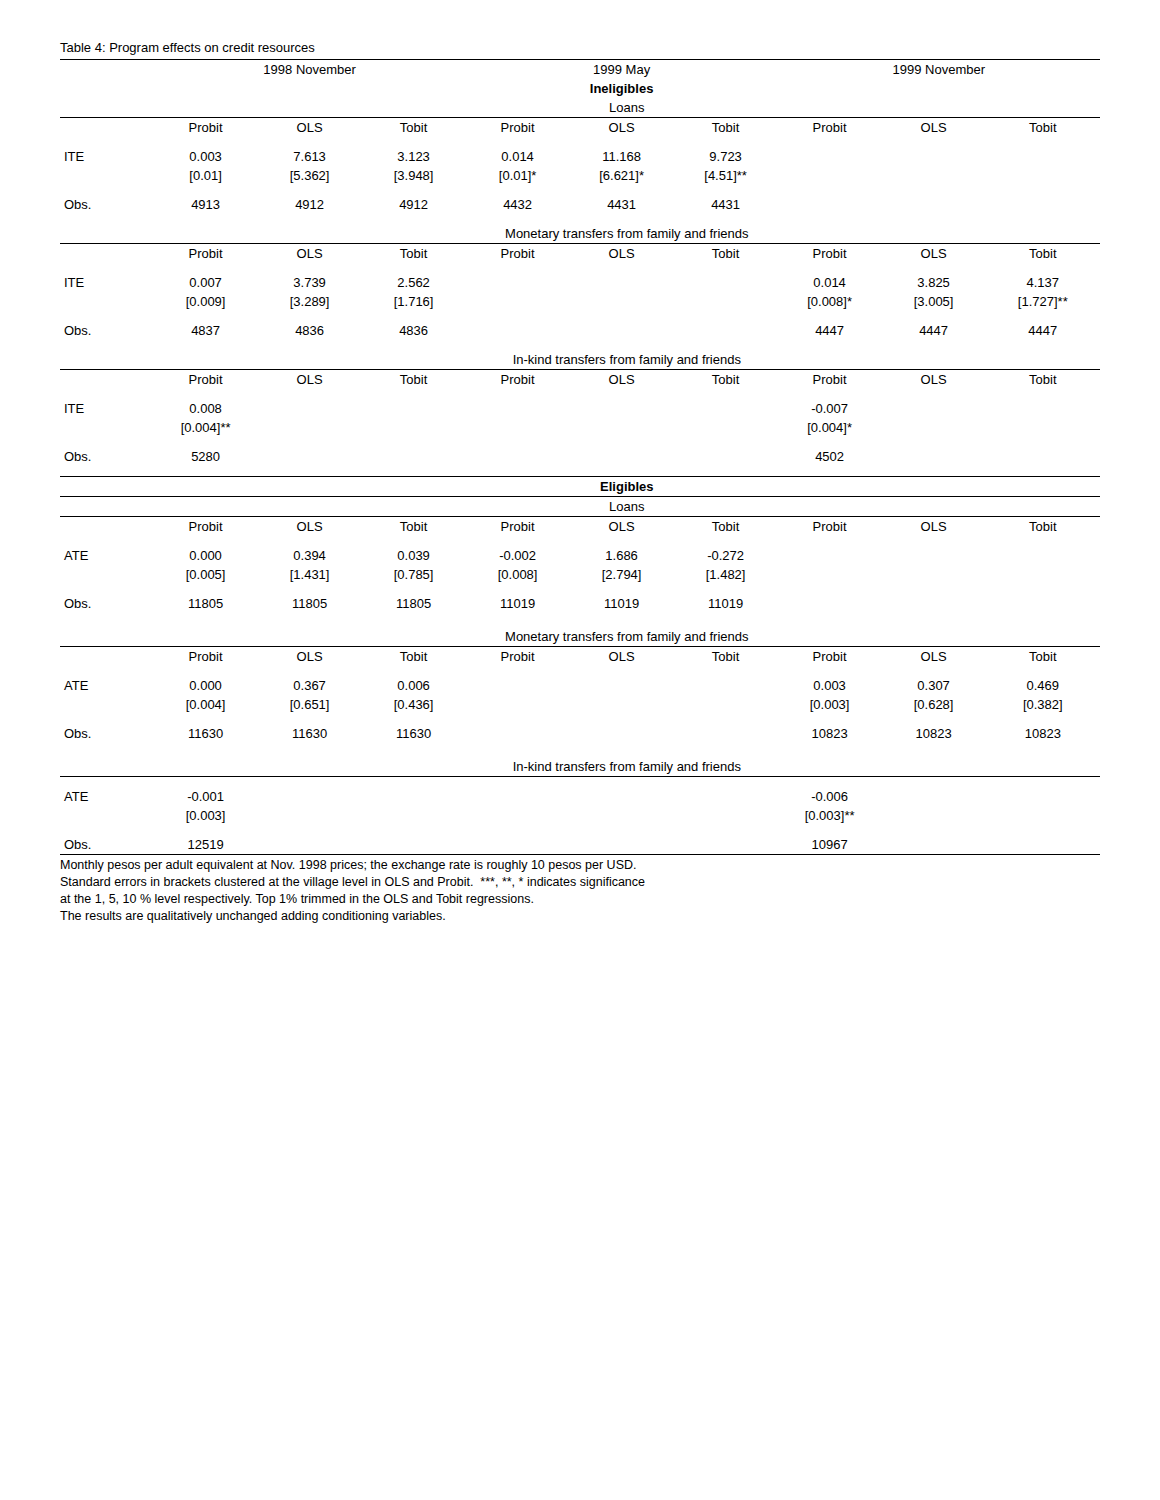Table 4: Program effects on credit resources
| | 1998 November | 1999 May | 1999 November |
| | | Ineligibles | |
| | Loans |
| | Probit | OLS | Tobit | Probit | OLS | Tobit | Probit | OLS | Tobit |
| ITE | 0.003 | 7.613 | 3.123 | 0.014 | 11.168 | 9.723 | | | |
| | [0.01] | [5.362] | [3.948] | [0.01]* | [6.621]* | [4.51]** | | | |
| Obs. | 4913 | 4912 | 4912 | 4432 | 4431 | 4431 | | | |
| | Monetary transfers from family and friends |
| | Probit | OLS | Tobit | Probit | OLS | Tobit | Probit | OLS | Tobit |
| ITE | 0.007 | 3.739 | 2.562 | | | | 0.014 | 3.825 | 4.137 |
| | [0.009] | [3.289] | [1.716] | | | | [0.008]* | [3.005] | [1.727]** |
| Obs. | 4837 | 4836 | 4836 | | | | 4447 | 4447 | 4447 |
| | In-kind transfers from family and friends |
| | Probit | OLS | Tobit | Probit | OLS | Tobit | Probit | OLS | Tobit |
| ITE | 0.008 | | | | | | -0.007 | | |
| | [0.004]** | | | | | | [0.004]* | | |
| Obs. | 5280 | | | | | | 4502 | | |
| | Eligibles |
| | Loans |
| | Probit | OLS | Tobit | Probit | OLS | Tobit | Probit | OLS | Tobit |
| ATE | 0.000 | 0.394 | 0.039 | -0.002 | 1.686 | -0.272 | | | |
| | [0.005] | [1.431] | [0.785] | [0.008] | [2.794] | [1.482] | | | |
| Obs. | 11805 | 11805 | 11805 | 11019 | 11019 | 11019 | | | |
| | Monetary transfers from family and friends |
| | Probit | OLS | Tobit | Probit | OLS | Tobit | Probit | OLS | Tobit |
| ATE | 0.000 | 0.367 | 0.006 | | | | 0.003 | 0.307 | 0.469 |
| | [0.004] | [0.651] | [0.436] | | | | [0.003] | [0.628] | [0.382] |
| Obs. | 11630 | 11630 | 11630 | | | | 10823 | 10823 | 10823 |
| | In-kind transfers from family and friends |
| ATE | -0.001 | | | | | | -0.006 | | |
| | [0.003] | | | | | | [0.003]** | | |
| Obs. | 12519 | | | | | | 10967 | | |
Monthly pesos per adult equivalent at Nov. 1998 prices; the exchange rate is roughly 10 pesos per USD.
Standard errors in brackets clustered at the village level in OLS and Probit. ***, **, * indicates significance
at the 1, 5, 10 % level respectively. Top 1% trimmed in the OLS and Tobit regressions.
The results are qualitatively unchanged adding conditioning variables.